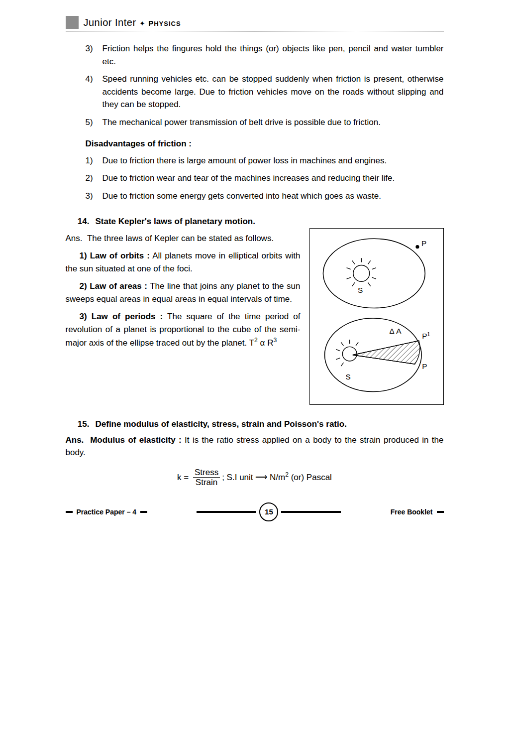Junior Inter ✦ PHYSICS
3) Friction helps the fingures hold the things (or) objects like pen, pencil and water tumbler etc.
4) Speed running vehicles etc. can be stopped suddenly when friction is present, otherwise accidents become large. Due to friction vehicles move on the roads without slipping and they can be stopped.
5) The mechanical power transmission of belt drive is possible due to friction.
Disadvantages of friction :
1) Due to friction there is large amount of power loss in machines and engines.
2) Due to friction wear and tear of the machines increases and reducing their life.
3) Due to friction some energy gets converted into heat which goes as waste.
14. State Kepler's laws of planetary motion.
Ans. The three laws of Kepler can be stated as follows.
1) Law of orbits : All planets move in elliptical orbits with the sun situated at one of the foci.
2) Law of areas : The line that joins any planet to the sun sweeps equal areas in equal areas in equal intervals of time.
3) Law of periods : The square of the time period of revolution of a planet is proportional to the cube of the semi-major axis of the ellipse traced out by the planet. T2 α R3
S P S Δ A P1 P
15. Define modulus of elasticity, stress, strain and Poisson's ratio.
Ans. Modulus of elasticity : It is the ratio stress applied on a body to the strain produced in the body.
k = Stress Strain; S.I unit ⟶ N/m2 (or) Pascal
Practice Paper – 4
15
Free Booklet